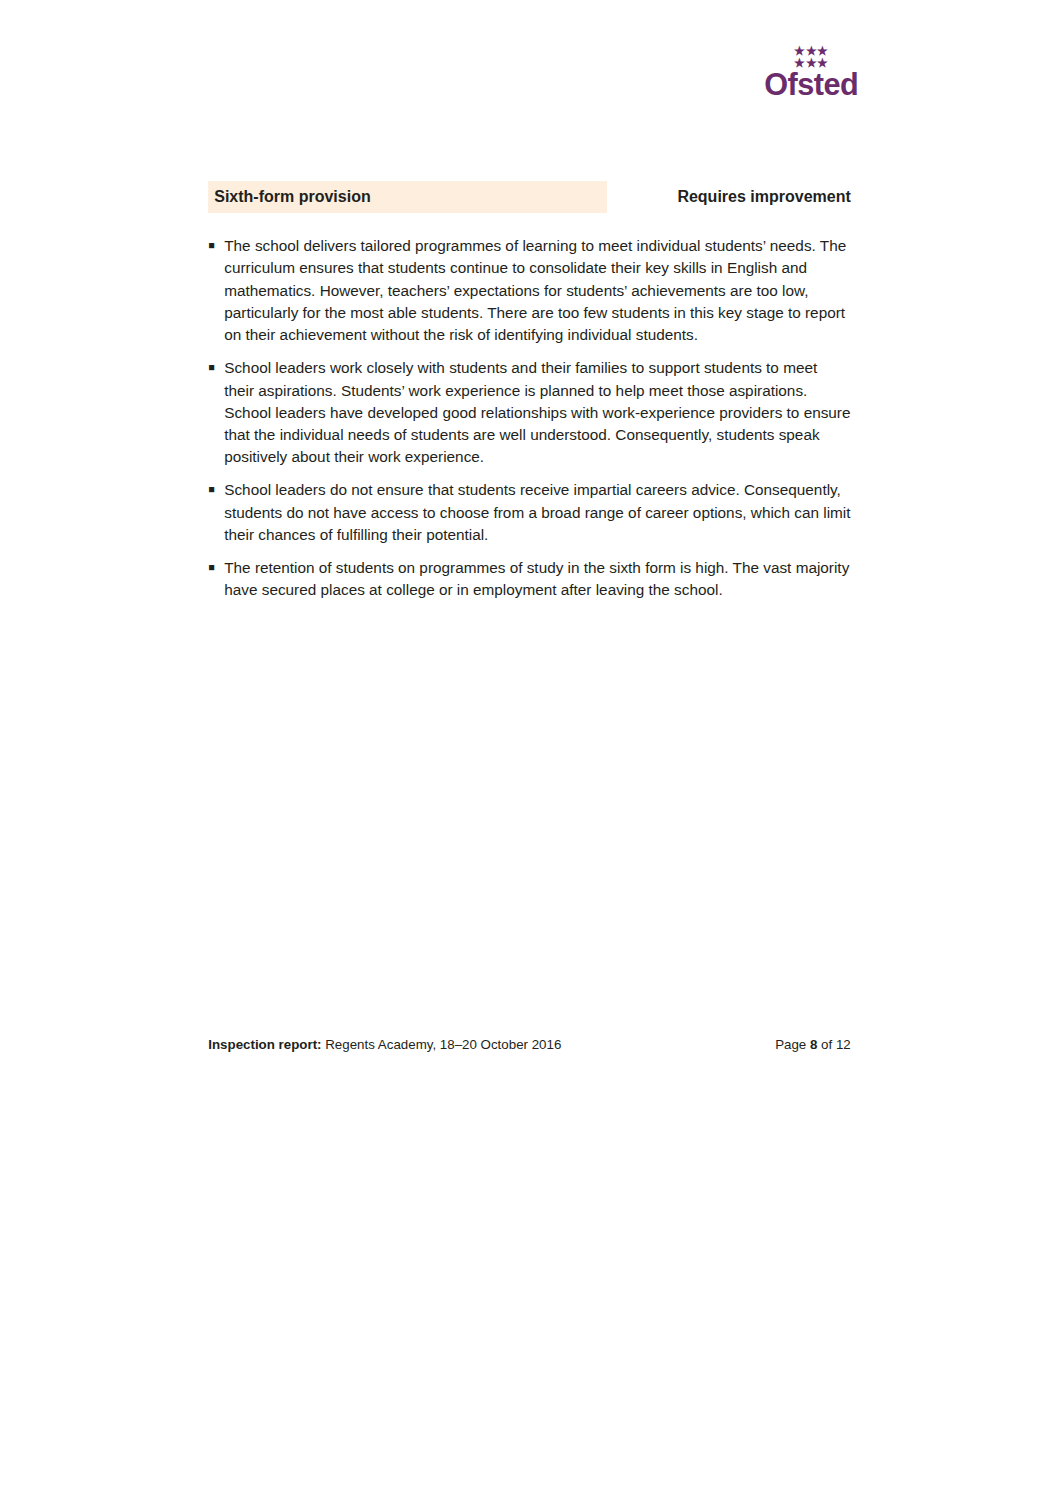★★★
★★★
Ofsted
Sixth-form provision
Requires improvement
The school delivers tailored programmes of learning to meet individual students’ needs. The curriculum ensures that students continue to consolidate their key skills in English and mathematics. However, teachers’ expectations for students’ achievements are too low, particularly for the most able students. There are too few students in this key stage to report on their achievement without the risk of identifying individual students.
School leaders work closely with students and their families to support students to meet their aspirations. Students’ work experience is planned to help meet those aspirations. School leaders have developed good relationships with work-experience providers to ensure that the individual needs of students are well understood. Consequently, students speak positively about their work experience.
School leaders do not ensure that students receive impartial careers advice. Consequently, students do not have access to choose from a broad range of career options, which can limit their chances of fulfilling their potential.
The retention of students on programmes of study in the sixth form is high. The vast majority have secured places at college or in employment after leaving the school.
Inspection report: Regents Academy, 18–20 October 2016
Page 8 of 12